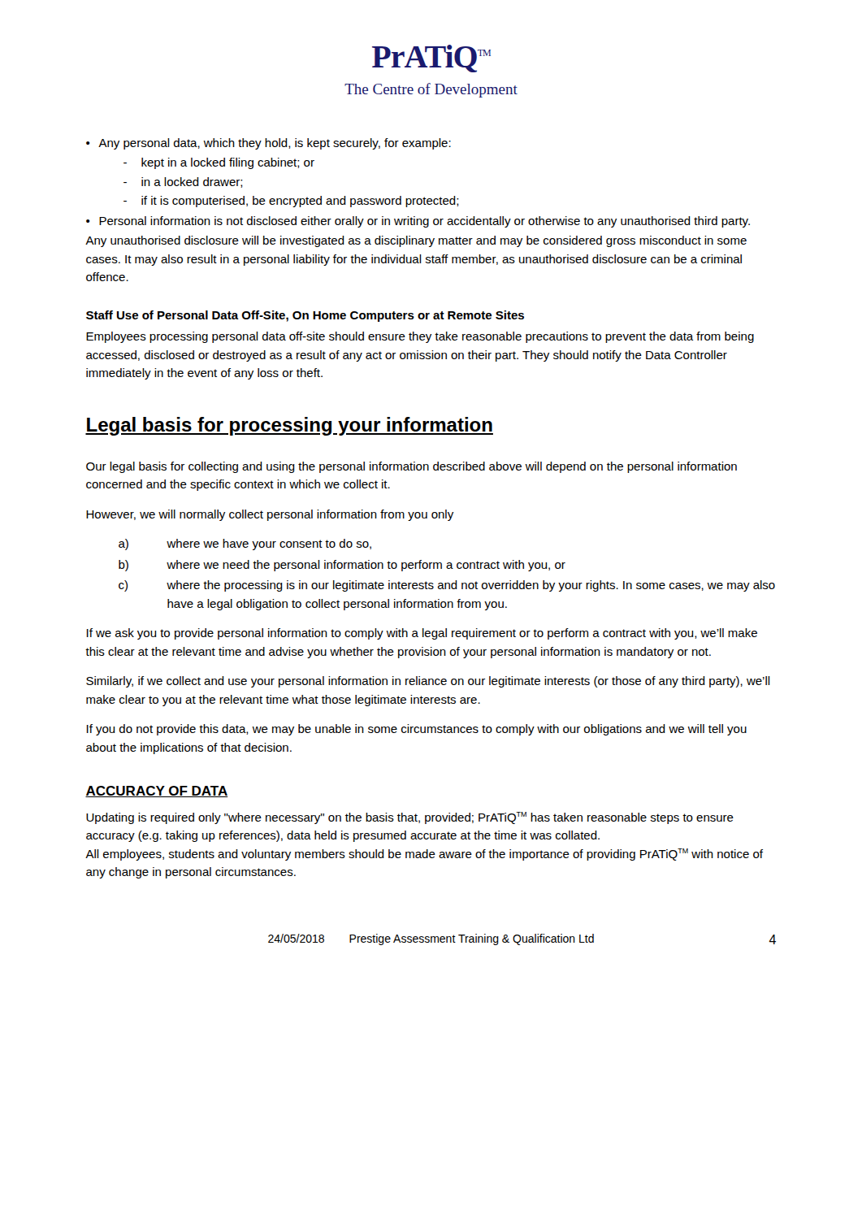PrATiQTM
The Centre of Development
Any personal data, which they hold, is kept securely, for example:
kept in a locked filing cabinet; or
in a locked drawer;
if it is computerised, be encrypted and password protected;
Personal information is not disclosed either orally or in writing or accidentally or otherwise to any unauthorised third party.
Any unauthorised disclosure will be investigated as a disciplinary matter and may be considered gross misconduct in some cases. It may also result in a personal liability for the individual staff member, as unauthorised disclosure can be a criminal offence.
Staff Use of Personal Data Off-Site, On Home Computers or at Remote Sites
Employees processing personal data off-site should ensure they take reasonable precautions to prevent the data from being accessed, disclosed or destroyed as a result of any act or omission on their part. They should notify the Data Controller immediately in the event of any loss or theft.
Legal basis for processing your information
Our legal basis for collecting and using the personal information described above will depend on the personal information concerned and the specific context in which we collect it.
However, we will normally collect personal information from you only
a) where we have your consent to do so,
b) where we need the personal information to perform a contract with you, or
c) where the processing is in our legitimate interests and not overridden by your rights. In some cases, we may also have a legal obligation to collect personal information from you.
If we ask you to provide personal information to comply with a legal requirement or to perform a contract with you, we’ll make this clear at the relevant time and advise you whether the provision of your personal information is mandatory or not.
Similarly, if we collect and use your personal information in reliance on our legitimate interests (or those of any third party), we’ll make clear to you at the relevant time what those legitimate interests are.
If you do not provide this data, we may be unable in some circumstances to comply with our obligations and we will tell you about the implications of that decision.
ACCURACY OF DATA
Updating is required only "where necessary" on the basis that, provided; PrATiQTM has taken reasonable steps to ensure accuracy (e.g. taking up references), data held is presumed accurate at the time it was collated.
All employees, students and voluntary members should be made aware of the importance of providing PrATiQTM with notice of any change in personal circumstances.
24/05/2018 Prestige Assessment Training & Qualification Ltd 4